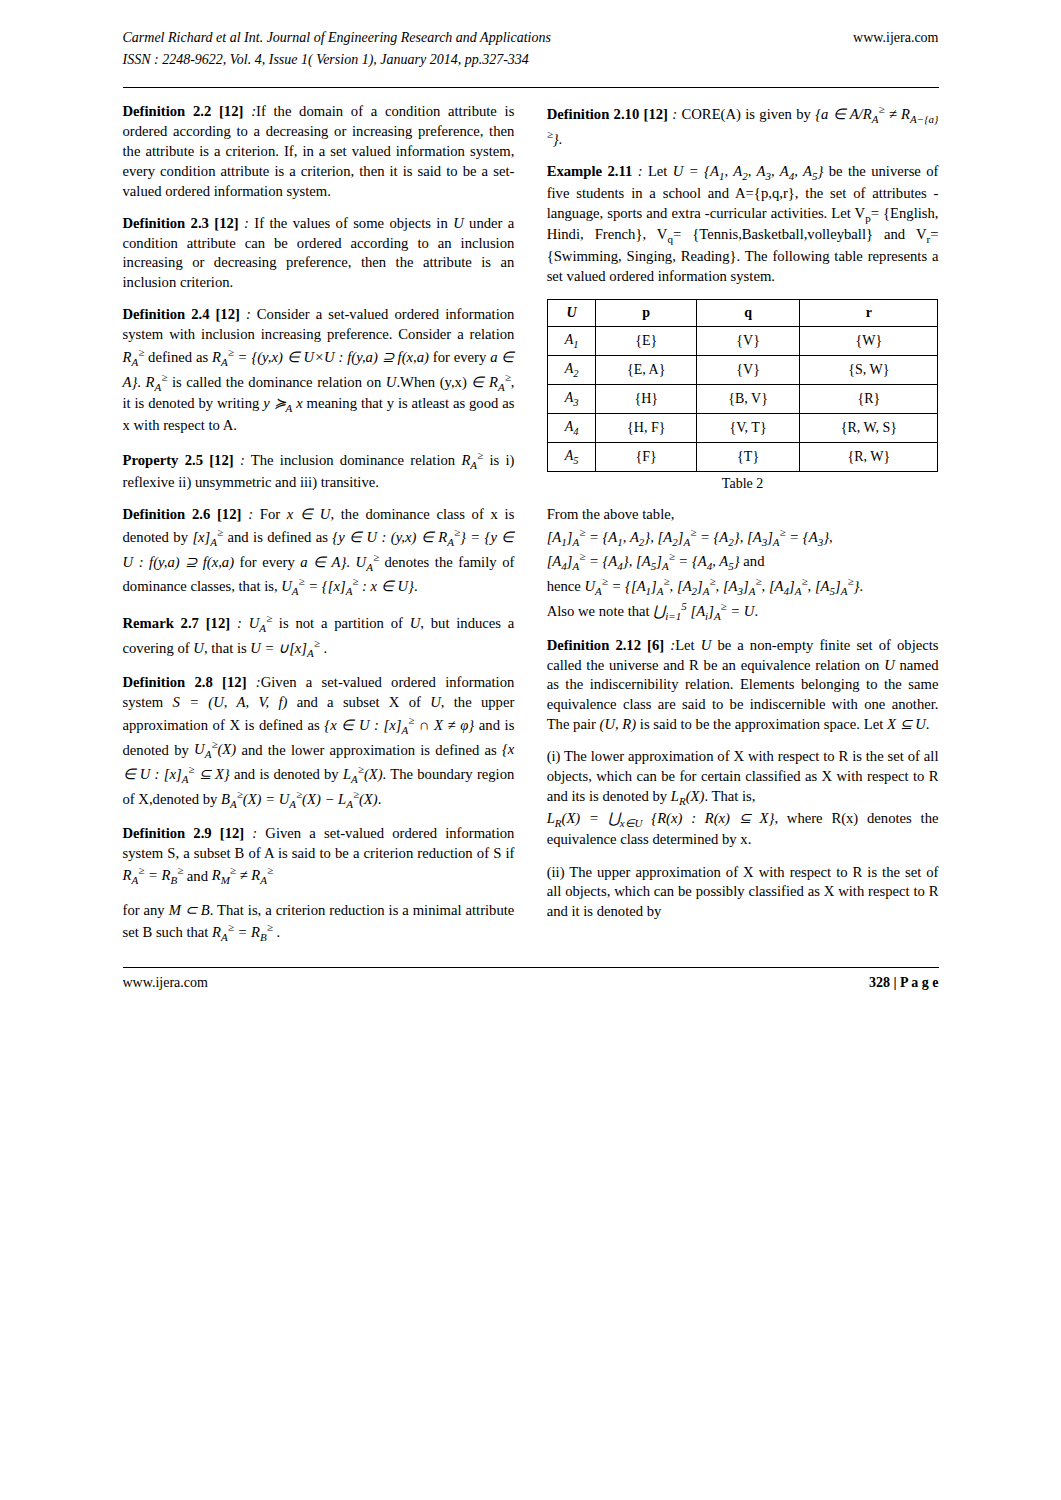Carmel Richard et al Int. Journal of Engineering Research and Applications www.ijera.com
ISSN : 2248-9622, Vol. 4, Issue 1( Version 1), January 2014, pp.327-334
Definition 2.2 [12] : If the domain of a condition attribute is ordered according to a decreasing or increasing preference, then the attribute is a criterion. If, in a set valued information system, every condition attribute is a criterion, then it is said to be a set- valued ordered information system.
Definition 2.3 [12] : If the values of some objects in U under a condition attribute can be ordered according to an inclusion increasing or decreasing preference, then the attribute is an inclusion criterion.
Definition 2.4 [12] : Consider a set-valued ordered information system with inclusion increasing preference. Consider a relation RA≥ defined as RA≥ = {(y,x) ∈ U×U : f(y,a) ⊇ f(x,a) for every a ∈ A}. RA≥ is called the dominance relation on U.When (y,x) ∈ RA≥, it is denoted by writing y ≽A x meaning that y is atleast as good as x with respect to A.
Property 2.5 [12] : The inclusion dominance relation RA≥ is i) reflexive ii) unsymmetric and iii) transitive.
Definition 2.6 [12] : For x ∈ U, the dominance class of x is denoted by [x]A≥ and is defined as {y ∈ U : (y,x) ∈ RA≥} = {y ∈ U : f(y,a) ⊇ f(x,a) for every a ∈ A}. UA≥ denotes the family of dominance classes, that is, UA≥ = {[x]A≥ : x ∈ U}.
Remark 2.7 [12] : UA≥ is not a partition of U, but induces a covering of U, that is U = ∪[x]A≥ .
Definition 2.8 [12] : Given a set-valued ordered information system S = (U, A, V, f) and a subset X of U, the upper approximation of X is defined as {x ∈ U : [x]A≥ ∩ X ≠ φ} and is denoted by UA≥(X) and the lower approximation is defined as {x ∈ U : [x]A≥ ⊆ X} and is denoted by LA≥(X). The boundary region of X,denoted by BA≥(X) = UA≥(X) − LA≥(X).
Definition 2.9 [12] : Given a set-valued ordered information system S, a subset B of A is said to be a criterion reduction of S if RA≥ = RB≥ and RM≥ ≠ RA≥
for any M ⊂ B. That is, a criterion reduction is a minimal attribute set B such that RA≥ = RB≥ .
Definition 2.10 [12] : CORE(A) is given by {a ∈ A/RA≥ ≠ RA−{a}≥}.
Example 2.11 : Let U = {A1, A2, A3, A4, A5} be the universe of five students in a school and A={p,q,r}, the set of attributes - language, sports and extra -curricular activities. Let Vp= {English, Hindi, French}, Vq= {Tennis,Basketball,volleyball} and Vr= {Swimming, Singing, Reading}. The following table represents a set valued ordered information system.
| U | p | q | r |
| --- | --- | --- | --- |
| A 1 | {E} | {V} | {W} |
| A 2 | {E, A} | {V} | {S, W} |
| A 3 | {H} | {B, V} | {R} |
| A 4 | {H, F} | {V, T} | {R, W, S} |
| A 5 | {F} | {T} | {R, W} |
Table 2
From the above table,
[A1]A≥ = {A1, A2}, [A2]A≥ = {A2}, [A3]A≥ = {A3},
[A4]A≥ = {A4}, [A5]A≥ = {A4, A5} and
hence UA≥ = {[A1]A≥, [A2]A≥, [A3]A≥, [A4]A≥, [A5]A≥}.
Also we note that ⋃i=15 [Ai]A≥ = U.
Definition 2.12 [6] : Let U be a non-empty finite set of objects called the universe and R be an equivalence relation on U named as the indiscernibility relation. Elements belonging to the same equivalence class are said to be indiscernible with one another. The pair (U, R) is said to be the approximation space. Let X ⊆ U.
(i) The lower approximation of X with respect to R is the set of all objects, which can be for certain classified as X with respect to R and its is denoted by LR(X). That is,
LR(X) = ⋃x∈U {R(x) : R(x) ⊆ X}, where R(x) denotes the equivalence class determined by x.
(ii) The upper approximation of X with respect to R is the set of all objects, which can be possibly classified as X with respect to R and it is denoted by
www.ijera.com 328 | P a g e